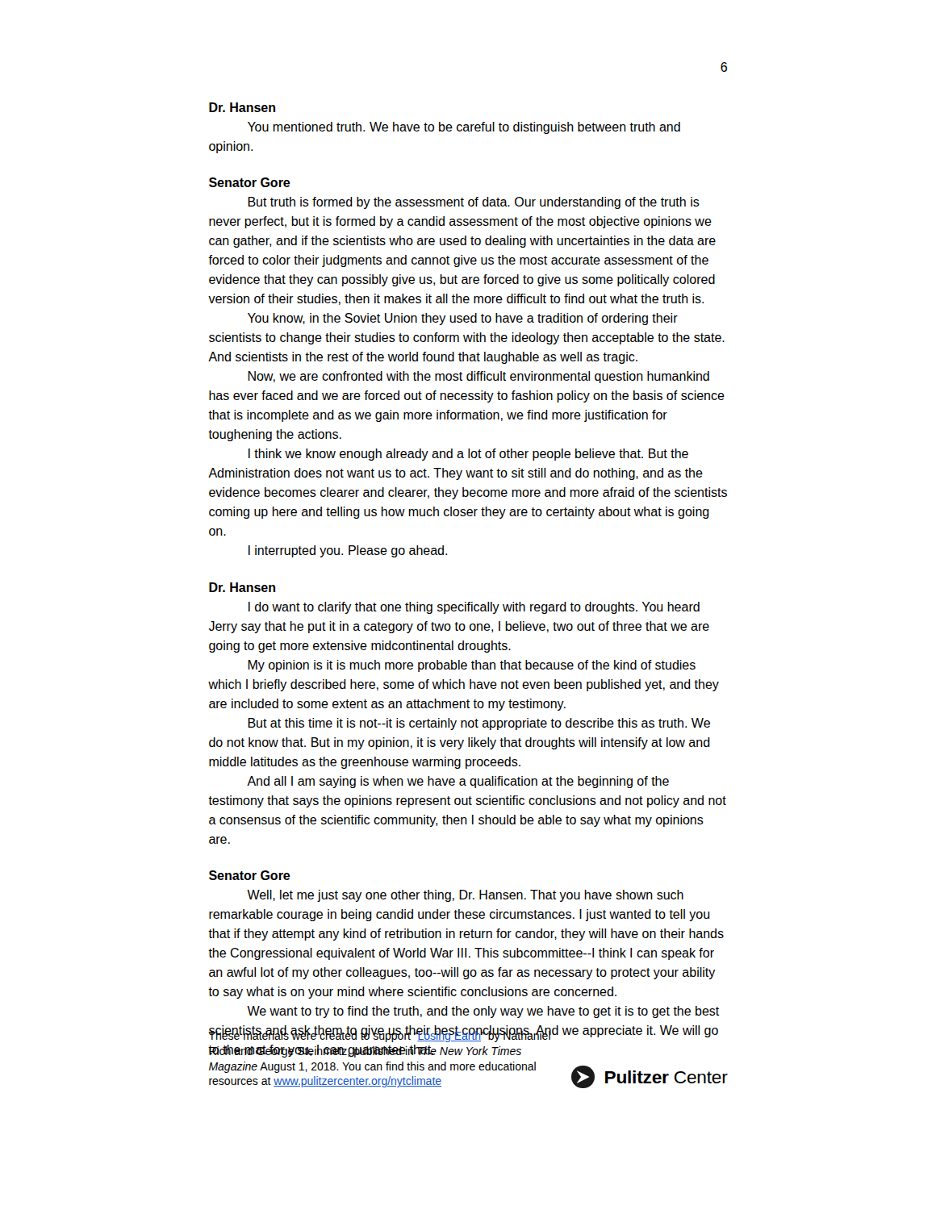6
Dr. Hansen
You mentioned truth. We have to be careful to distinguish between truth and opinion.
Senator Gore
But truth is formed by the assessment of data. Our understanding of the truth is never perfect, but it is formed by a candid assessment of the most objective opinions we can gather, and if the scientists who are used to dealing with uncertainties in the data are forced to color their judgments and cannot give us the most accurate assessment of the evidence that they can possibly give us, but are forced to give us some politically colored version of their studies, then it makes it all the more difficult to find out what the truth is.
You know, in the Soviet Union they used to have a tradition of ordering their scientists to change their studies to conform with the ideology then acceptable to the state. And scientists in the rest of the world found that laughable as well as tragic.
Now, we are confronted with the most difficult environmental question humankind has ever faced and we are forced out of necessity to fashion policy on the basis of science that is incomplete and as we gain more information, we find more justification for toughening the actions.
I think we know enough already and a lot of other people believe that. But the Administration does not want us to act. They want to sit still and do nothing, and as the evidence becomes clearer and clearer, they become more and more afraid of the scientists coming up here and telling us how much closer they are to certainty about what is going on.
I interrupted you. Please go ahead.
Dr. Hansen
I do want to clarify that one thing specifically with regard to droughts. You heard Jerry say that he put it in a category of two to one, I believe, two out of three that we are going to get more extensive midcontinental droughts.
My opinion is it is much more probable than that because of the kind of studies which I briefly described here, some of which have not even been published yet, and they are included to some extent as an attachment to my testimony.
But at this time it is not--it is certainly not appropriate to describe this as truth. We do not know that. But in my opinion, it is very likely that droughts will intensify at low and middle latitudes as the greenhouse warming proceeds.
And all I am saying is when we have a qualification at the beginning of the testimony that says the opinions represent out scientific conclusions and not policy and not a consensus of the scientific community, then I should be able to say what my opinions are.
Senator Gore
Well, let me just say one other thing, Dr. Hansen. That you have shown such remarkable courage in being candid under these circumstances. I just wanted to tell you that if they attempt any kind of retribution in return for candor, they will have on their hands the Congressional equivalent of World War III. This subcommittee--I think I can speak for an awful lot of my other colleagues, too--will go as far as necessary to protect your ability to say what is on your mind where scientific conclusions are concerned.
We want to try to find the truth, and the only way we have to get it is to get the best scientists and ask them to give us their best conclusions. And we appreciate it. We will go to the mat for you, I can guarantee that.
These materials were created to support “Losing Earth” by Nathaniel Rich and George Steinmetz, published in The New York Times Magazine August 1, 2018. You can find this and more educational resources at www.pulitzercenter.org/nytclimate
Pulitzer Center